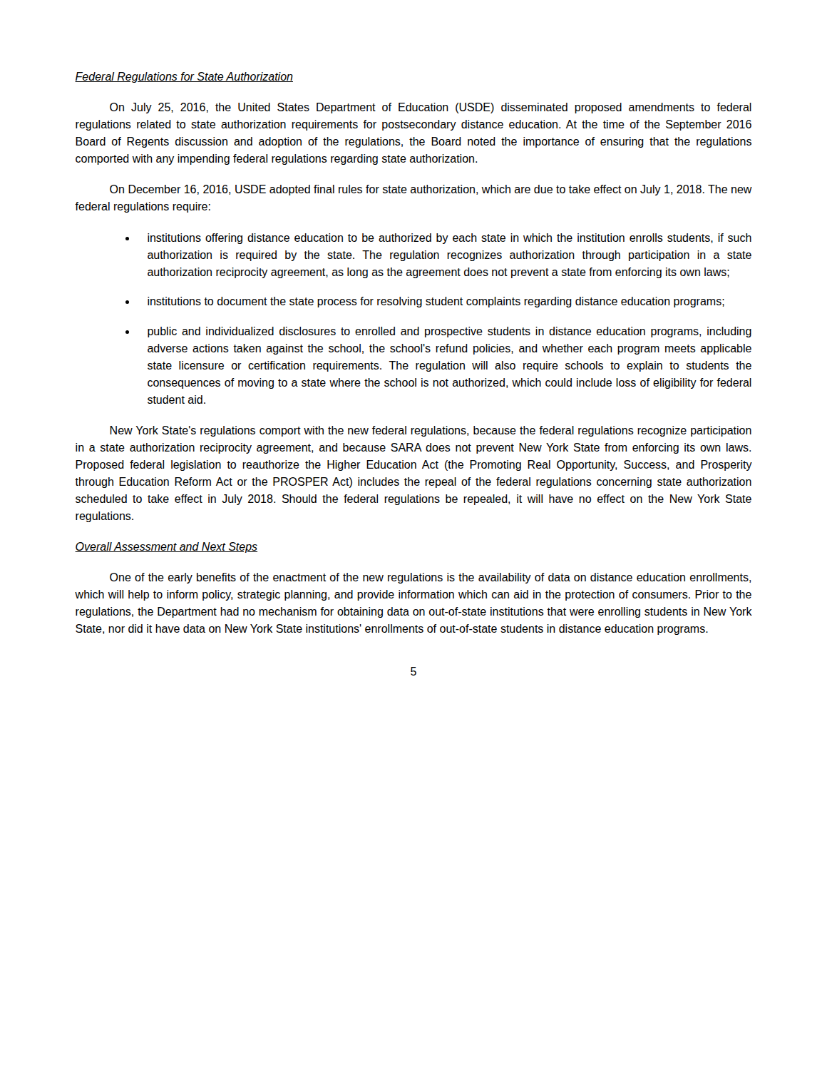Federal Regulations for State Authorization
On July 25, 2016, the United States Department of Education (USDE) disseminated proposed amendments to federal regulations related to state authorization requirements for postsecondary distance education. At the time of the September 2016 Board of Regents discussion and adoption of the regulations, the Board noted the importance of ensuring that the regulations comported with any impending federal regulations regarding state authorization.
On December 16, 2016, USDE adopted final rules for state authorization, which are due to take effect on July 1, 2018. The new federal regulations require:
institutions offering distance education to be authorized by each state in which the institution enrolls students, if such authorization is required by the state. The regulation recognizes authorization through participation in a state authorization reciprocity agreement, as long as the agreement does not prevent a state from enforcing its own laws;
institutions to document the state process for resolving student complaints regarding distance education programs;
public and individualized disclosures to enrolled and prospective students in distance education programs, including adverse actions taken against the school, the school's refund policies, and whether each program meets applicable state licensure or certification requirements. The regulation will also require schools to explain to students the consequences of moving to a state where the school is not authorized, which could include loss of eligibility for federal student aid.
New York State's regulations comport with the new federal regulations, because the federal regulations recognize participation in a state authorization reciprocity agreement, and because SARA does not prevent New York State from enforcing its own laws. Proposed federal legislation to reauthorize the Higher Education Act (the Promoting Real Opportunity, Success, and Prosperity through Education Reform Act or the PROSPER Act) includes the repeal of the federal regulations concerning state authorization scheduled to take effect in July 2018. Should the federal regulations be repealed, it will have no effect on the New York State regulations.
Overall Assessment and Next Steps
One of the early benefits of the enactment of the new regulations is the availability of data on distance education enrollments, which will help to inform policy, strategic planning, and provide information which can aid in the protection of consumers. Prior to the regulations, the Department had no mechanism for obtaining data on out-of-state institutions that were enrolling students in New York State, nor did it have data on New York State institutions' enrollments of out-of-state students in distance education programs.
5